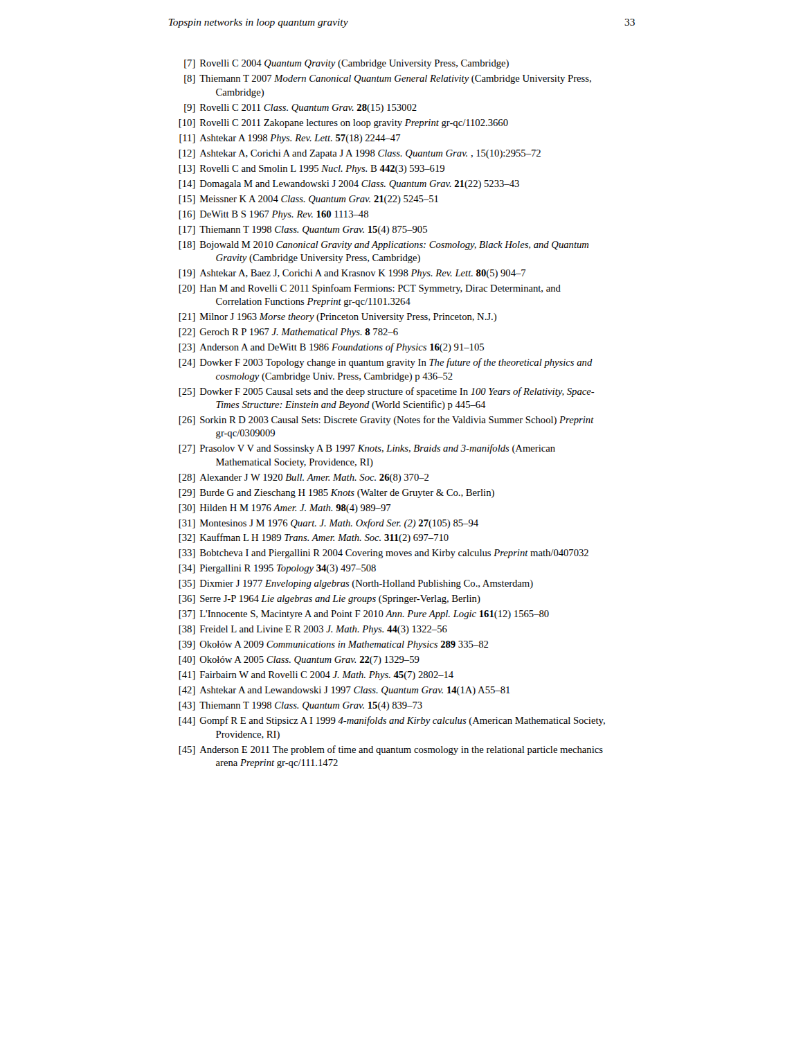Topspin networks in loop quantum gravity 33
[7] Rovelli C 2004 Quantum Qravity (Cambridge University Press, Cambridge)
[8] Thiemann T 2007 Modern Canonical Quantum General Relativity (Cambridge University Press,Cambridge)
[9] Rovelli C 2011 Class. Quantum Grav. 28(15) 153002
[10] Rovelli C 2011 Zakopane lectures on loop gravity Preprint gr-qc/1102.3660
[11] Ashtekar A 1998 Phys. Rev. Lett. 57(18) 2244–47
[12] Ashtekar A, Corichi A and Zapata J A 1998 Class. Quantum Grav. , 15(10):2955–72
[13] Rovelli C and Smolin L 1995 Nucl. Phys. B 442(3) 593–619
[14] Domagala M and Lewandowski J 2004 Class. Quantum Grav. 21(22) 5233–43
[15] Meissner K A 2004 Class. Quantum Grav. 21(22) 5245–51
[16] DeWitt B S 1967 Phys. Rev. 160 1113–48
[17] Thiemann T 1998 Class. Quantum Grav. 15(4) 875–905
[18] Bojowald M 2010 Canonical Gravity and Applications: Cosmology, Black Holes, and Quantum Gravity (Cambridge University Press, Cambridge)
[19] Ashtekar A, Baez J, Corichi A and Krasnov K 1998 Phys. Rev. Lett. 80(5) 904–7
[20] Han M and Rovelli C 2011 Spinfoam Fermions: PCT Symmetry, Dirac Determinant, andCorrelation Functions Preprint gr-qc/1101.3264
[21] Milnor J 1963 Morse theory (Princeton University Press, Princeton, N.J.)
[22] Geroch R P 1967 J. Mathematical Phys. 8 782–6
[23] Anderson A and DeWitt B 1986 Foundations of Physics 16(2) 91–105
[24] Dowker F 2003 Topology change in quantum gravity In The future of the theoretical physics and cosmology (Cambridge Univ. Press, Cambridge) p 436–52
[25] Dowker F 2005 Causal sets and the deep structure of spacetime In 100 Years of Relativity, Space-Times Structure: Einstein and Beyond (World Scientific) p 445–64
[26] Sorkin R D 2003 Causal Sets: Discrete Gravity (Notes for the Valdivia Summer School) Preprint gr-qc/0309009
[27] Prasolov V V and Sossinsky A B 1997 Knots, Links, Braids and 3-manifolds (AmericanMathematical Society, Providence, RI)
[28] Alexander J W 1920 Bull. Amer. Math. Soc. 26(8) 370–2
[29] Burde G and Zieschang H 1985 Knots (Walter de Gruyter & Co., Berlin)
[30] Hilden H M 1976 Amer. J. Math. 98(4) 989–97
[31] Montesinos J M 1976 Quart. J. Math. Oxford Ser. (2) 27(105) 85–94
[32] Kauffman L H 1989 Trans. Amer. Math. Soc. 311(2) 697–710
[33] Bobtcheva I and Piergallini R 2004 Covering moves and Kirby calculus Preprint math/0407032
[34] Piergallini R 1995 Topology 34(3) 497–508
[35] Dixmier J 1977 Enveloping algebras (North-Holland Publishing Co., Amsterdam)
[36] Serre J-P 1964 Lie algebras and Lie groups (Springer-Verlag, Berlin)
[37] L'Innocente S, Macintyre A and Point F 2010 Ann. Pure Appl. Logic 161(12) 1565–80
[38] Freidel L and Livine E R 2003 J. Math. Phys. 44(3) 1322–56
[39] Okołów A 2009 Communications in Mathematical Physics 289 335–82
[40] Okołów A 2005 Class. Quantum Grav. 22(7) 1329–59
[41] Fairbairn W and Rovelli C 2004 J. Math. Phys. 45(7) 2802–14
[42] Ashtekar A and Lewandowski J 1997 Class. Quantum Grav. 14(1A) A55–81
[43] Thiemann T 1998 Class. Quantum Grav. 15(4) 839–73
[44] Gompf R E and Stipsicz A I 1999 4-manifolds and Kirby calculus (American Mathematical Society,Providence, RI)
[45] Anderson E 2011 The problem of time and quantum cosmology in the relational particle mechanicsarena Preprint gr-qc/111.1472